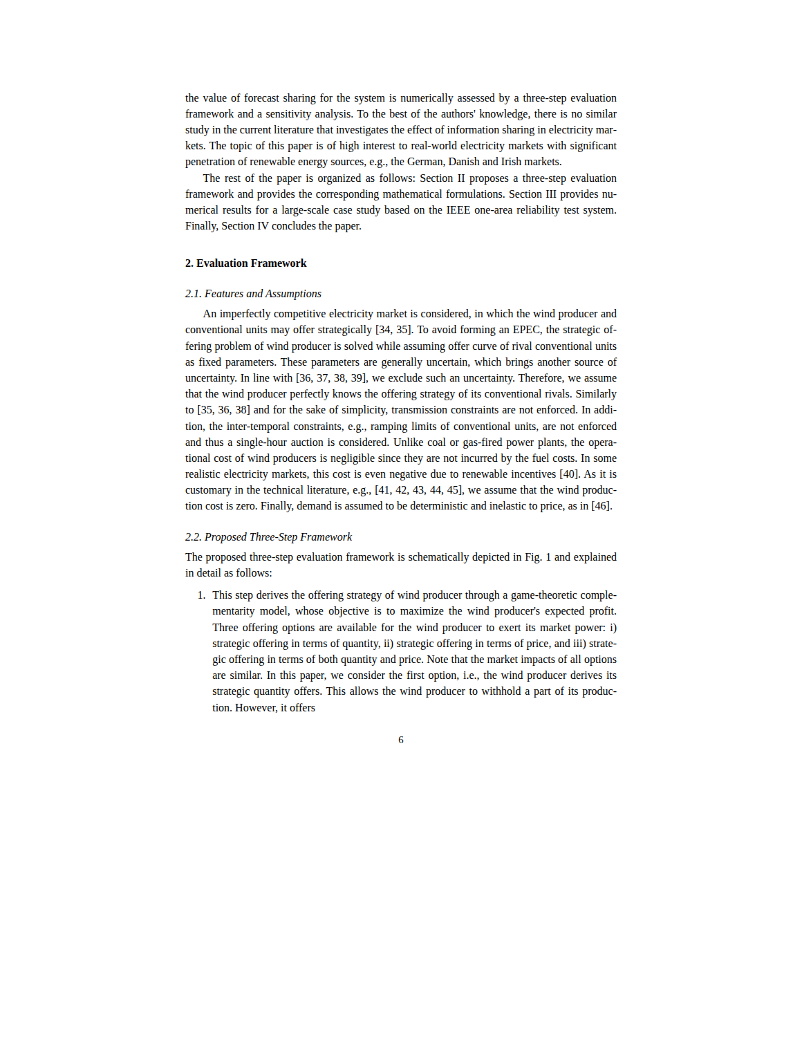the value of forecast sharing for the system is numerically assessed by a three-step evaluation framework and a sensitivity analysis. To the best of the authors' knowledge, there is no similar study in the current literature that investigates the effect of information sharing in electricity markets. The topic of this paper is of high interest to real-world electricity markets with significant penetration of renewable energy sources, e.g., the German, Danish and Irish markets.
The rest of the paper is organized as follows: Section II proposes a three-step evaluation framework and provides the corresponding mathematical formulations. Section III provides numerical results for a large-scale case study based on the IEEE one-area reliability test system. Finally, Section IV concludes the paper.
2. Evaluation Framework
2.1. Features and Assumptions
An imperfectly competitive electricity market is considered, in which the wind producer and conventional units may offer strategically [34, 35]. To avoid forming an EPEC, the strategic offering problem of wind producer is solved while assuming offer curve of rival conventional units as fixed parameters. These parameters are generally uncertain, which brings another source of uncertainty. In line with [36, 37, 38, 39], we exclude such an uncertainty. Therefore, we assume that the wind producer perfectly knows the offering strategy of its conventional rivals. Similarly to [35, 36, 38] and for the sake of simplicity, transmission constraints are not enforced. In addition, the inter-temporal constraints, e.g., ramping limits of conventional units, are not enforced and thus a single-hour auction is considered. Unlike coal or gas-fired power plants, the operational cost of wind producers is negligible since they are not incurred by the fuel costs. In some realistic electricity markets, this cost is even negative due to renewable incentives [40]. As it is customary in the technical literature, e.g., [41, 42, 43, 44, 45], we assume that the wind production cost is zero. Finally, demand is assumed to be deterministic and inelastic to price, as in [46].
2.2. Proposed Three-Step Framework
The proposed three-step evaluation framework is schematically depicted in Fig. 1 and explained in detail as follows:
This step derives the offering strategy of wind producer through a game-theoretic complementarity model, whose objective is to maximize the wind producer's expected profit. Three offering options are available for the wind producer to exert its market power: i) strategic offering in terms of quantity, ii) strategic offering in terms of price, and iii) strategic offering in terms of both quantity and price. Note that the market impacts of all options are similar. In this paper, we consider the first option, i.e., the wind producer derives its strategic quantity offers. This allows the wind producer to withhold a part of its production. However, it offers
6